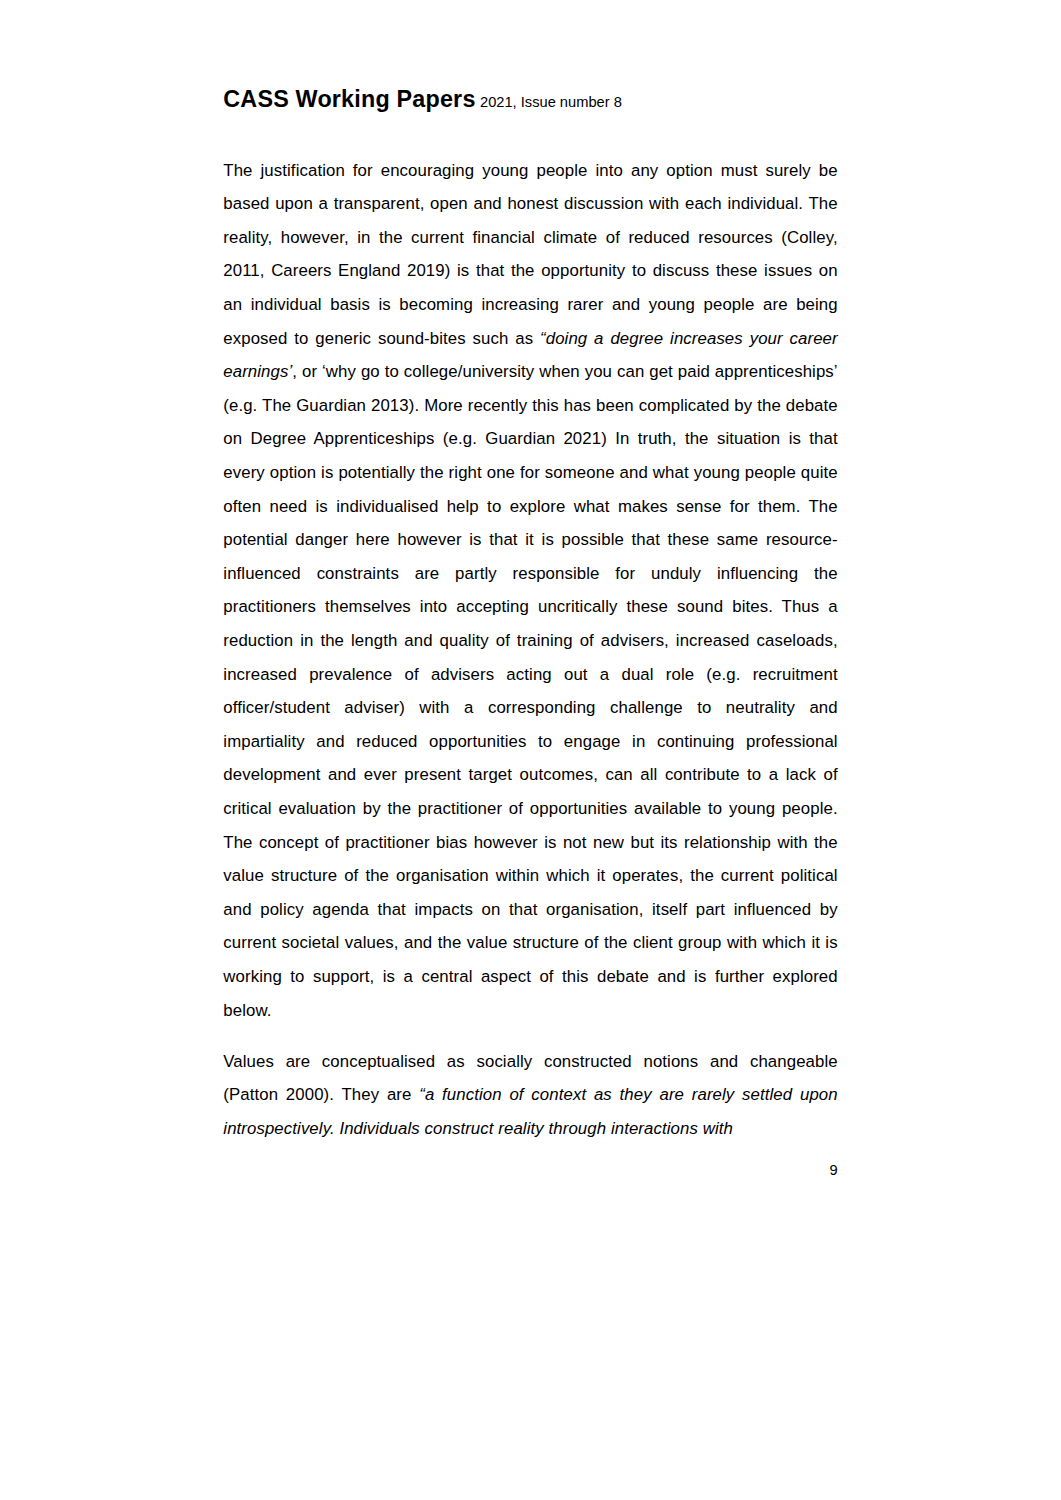CASS Working Papers 2021, Issue number 8
The justification for encouraging young people into any option must surely be based upon a transparent, open and honest discussion with each individual. The reality, however, in the current financial climate of reduced resources (Colley, 2011, Careers England 2019) is that the opportunity to discuss these issues on an individual basis is becoming increasing rarer and young people are being exposed to generic sound-bites such as “doing a degree increases your career earnings’, or ‘why go to college/university when you can get paid apprenticeships’ (e.g. The Guardian 2013). More recently this has been complicated by the debate on Degree Apprenticeships (e.g. Guardian 2021) In truth, the situation is that every option is potentially the right one for someone and what young people quite often need is individualised help to explore what makes sense for them. The potential danger here however is that it is possible that these same resource-influenced constraints are partly responsible for unduly influencing the practitioners themselves into accepting uncritically these sound bites. Thus a reduction in the length and quality of training of advisers, increased caseloads, increased prevalence of advisers acting out a dual role (e.g. recruitment officer/student adviser) with a corresponding challenge to neutrality and impartiality and reduced opportunities to engage in continuing professional development and ever present target outcomes, can all contribute to a lack of critical evaluation by the practitioner of opportunities available to young people. The concept of practitioner bias however is not new but its relationship with the value structure of the organisation within which it operates, the current political and policy agenda that impacts on that organisation, itself part influenced by current societal values, and the value structure of the client group with which it is working to support, is a central aspect of this debate and is further explored below.
Values are conceptualised as socially constructed notions and changeable (Patton 2000). They are “a function of context as they are rarely settled upon introspectively. Individuals construct reality through interactions with
9